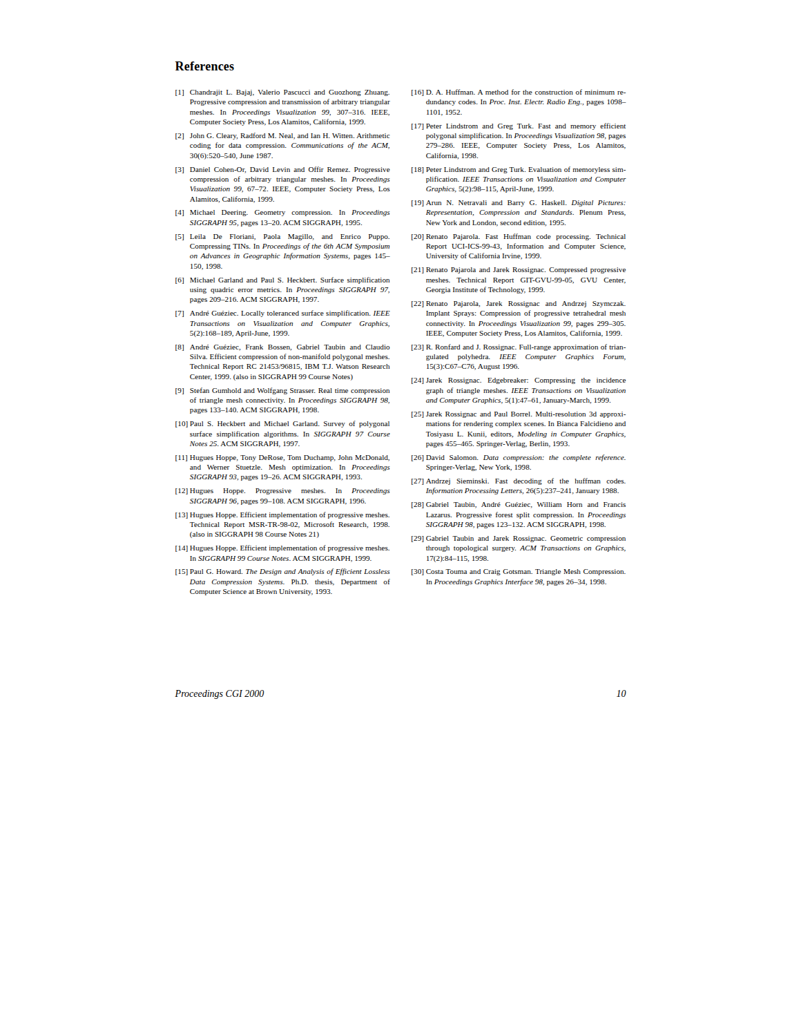References
[1] Chandrajit L. Bajaj, Valerio Pascucci and Guozhong Zhuang. Progressive compression and transmission of arbitrary triangular meshes. In Proceedings Visualization 99, 307–316. IEEE, Computer Society Press, Los Alamitos, California, 1999.
[2] John G. Cleary, Radford M. Neal, and Ian H. Witten. Arithmetic coding for data compression. Communications of the ACM, 30(6):520–540, June 1987.
[3] Daniel Cohen-Or, David Levin and Offir Remez. Progressive compression of arbitrary triangular meshes. In Proceedings Visualization 99, 67–72. IEEE, Computer Society Press, Los Alamitos, California, 1999.
[4] Michael Deering. Geometry compression. In Proceedings SIGGRAPH 95, pages 13–20. ACM SIGGRAPH, 1995.
[5] Leila De Floriani, Paola Magillo, and Enrico Puppo. Compressing TINs. In Proceedings of the 6th ACM Symposium on Advances in Geographic Information Systems, pages 145–150, 1998.
[6] Michael Garland and Paul S. Heckbert. Surface simplification using quadric error metrics. In Proceedings SIGGRAPH 97, pages 209–216. ACM SIGGRAPH, 1997.
[7] André Guéziec. Locally toleranced surface simplification. IEEE Transactions on Visualization and Computer Graphics, 5(2):168–189, April-June, 1999.
[8] André Guéziec, Frank Bossen, Gabriel Taubin and Claudio Silva. Efficient compression of non-manifold polygonal meshes. Technical Report RC 21453/96815, IBM T.J. Watson Research Center, 1999. (also in SIGGRAPH 99 Course Notes)
[9] Stefan Gumhold and Wolfgang Strasser. Real time compression of triangle mesh connectivity. In Proceedings SIGGRAPH 98, pages 133–140. ACM SIGGRAPH, 1998.
[10] Paul S. Heckbert and Michael Garland. Survey of polygonal surface simplification algorithms. In SIGGRAPH 97 Course Notes 25. ACM SIGGRAPH, 1997.
[11] Hugues Hoppe, Tony DeRose, Tom Duchamp, John McDonald, and Werner Stuetzle. Mesh optimization. In Proceedings SIGGRAPH 93, pages 19–26. ACM SIGGRAPH, 1993.
[12] Hugues Hoppe. Progressive meshes. In Proceedings SIGGRAPH 96, pages 99–108. ACM SIGGRAPH, 1996.
[13] Hugues Hoppe. Efficient implementation of progressive meshes. Technical Report MSR-TR-98-02, Microsoft Research, 1998. (also in SIGGRAPH 98 Course Notes 21)
[14] Hugues Hoppe. Efficient implementation of progressive meshes. In SIGGRAPH 99 Course Notes. ACM SIGGRAPH, 1999.
[15] Paul G. Howard. The Design and Analysis of Efficient Lossless Data Compression Systems. Ph.D. thesis, Department of Computer Science at Brown University, 1993.
[16] D. A. Huffman. A method for the construction of minimum redundancy codes. In Proc. Inst. Electr. Radio Eng., pages 1098–1101, 1952.
[17] Peter Lindstrom and Greg Turk. Fast and memory efficient polygonal simplification. In Proceedings Visualization 98, pages 279–286. IEEE, Computer Society Press, Los Alamitos, California, 1998.
[18] Peter Lindstrom and Greg Turk. Evaluation of memoryless simplification. IEEE Transactions on Visualization and Computer Graphics, 5(2):98–115, April-June, 1999.
[19] Arun N. Netravali and Barry G. Haskell. Digital Pictures: Representation, Compression and Standards. Plenum Press, New York and London, second edition, 1995.
[20] Renato Pajarola. Fast Huffman code processing. Technical Report UCI-ICS-99-43, Information and Computer Science, University of California Irvine, 1999.
[21] Renato Pajarola and Jarek Rossignac. Compressed progressive meshes. Technical Report GIT-GVU-99-05, GVU Center, Georgia Institute of Technology, 1999.
[22] Renato Pajarola, Jarek Rossignac and Andrzej Szymczak. Implant Sprays: Compression of progressive tetrahedral mesh connectivity. In Proceedings Visualization 99, pages 299–305. IEEE, Computer Society Press, Los Alamitos, California, 1999.
[23] R. Ronfard and J. Rossignac. Full-range approximation of triangulated polyhedra. IEEE Computer Graphics Forum, 15(3):C67–C76, August 1996.
[24] Jarek Rossignac. Edgebreaker: Compressing the incidence graph of triangle meshes. IEEE Transactions on Visualization and Computer Graphics, 5(1):47–61, January-March, 1999.
[25] Jarek Rossignac and Paul Borrel. Multi-resolution 3d approximations for rendering complex scenes. In Bianca Falcidieno and Tosiyasu L. Kunii, editors, Modeling in Computer Graphics, pages 455–465. Springer-Verlag, Berlin, 1993.
[26] David Salomon. Data compression: the complete reference. Springer-Verlag, New York, 1998.
[27] Andrzej Sieminski. Fast decoding of the huffman codes. Information Processing Letters, 26(5):237–241, January 1988.
[28] Gabriel Taubin, André Guéziec, William Horn and Francis Lazarus. Progressive forest split compression. In Proceedings SIGGRAPH 98, pages 123–132. ACM SIGGRAPH, 1998.
[29] Gabriel Taubin and Jarek Rossignac. Geometric compression through topological surgery. ACM Transactions on Graphics, 17(2):84–115, 1998.
[30] Costa Touma and Craig Gotsman. Triangle Mesh Compression. In Proceedings Graphics Interface 98, pages 26–34, 1998.
Proceedings CGI 2000 10